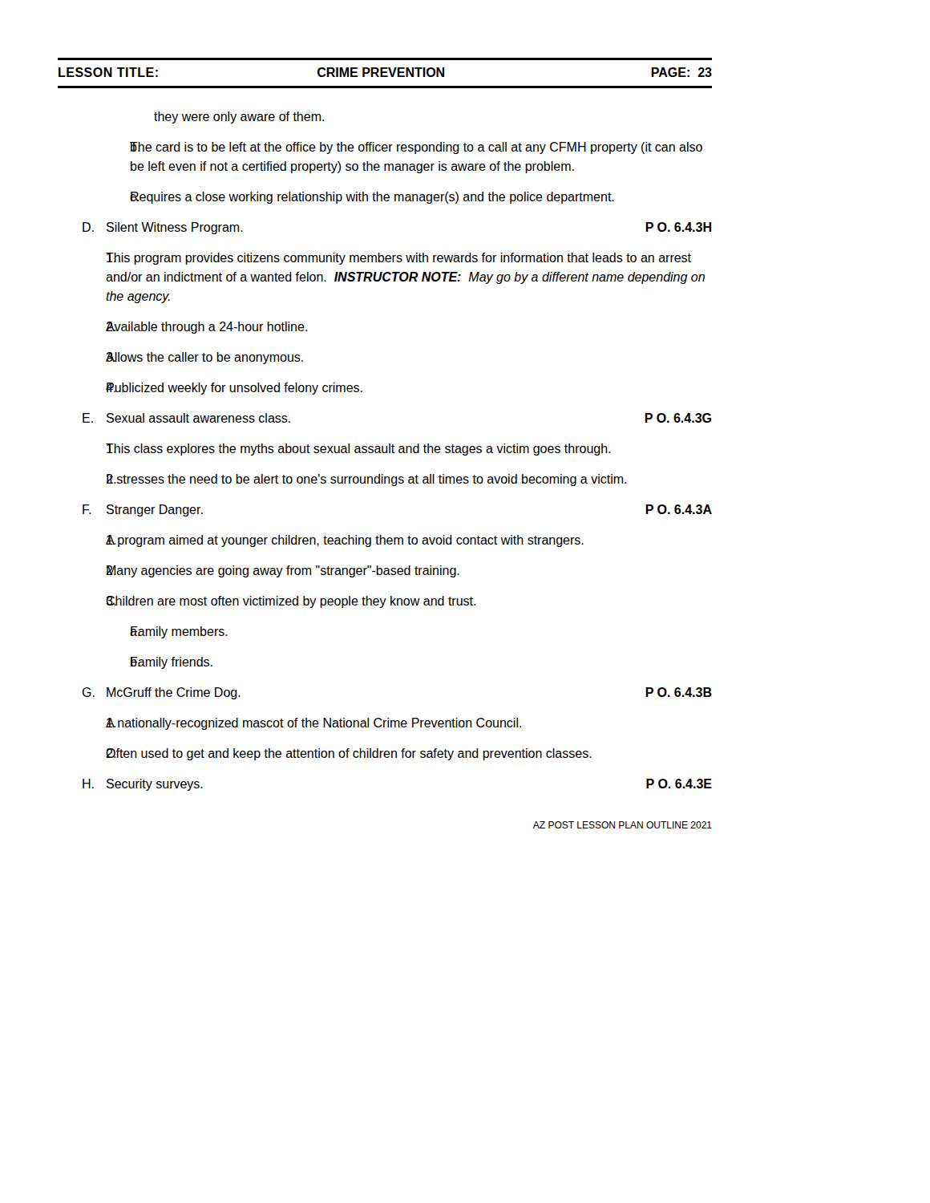LESSON TITLE: CRIME PREVENTION PAGE: 23
they were only aware of them.
b.
The card is to be left at the office by the officer responding to a call at any CFMH property (it can also be left even if not a certified property) so the manager is aware of the problem.
c.
Requires a close working relationship with the manager(s) and the police department.
D.
Silent Witness Program. P O. 6.4.3H
1.
This program provides citizens community members with rewards for information that leads to an arrest and/or an indictment of a wanted felon. INSTRUCTOR NOTE: May go by a different name depending on the agency.
2.
Available through a 24-hour hotline.
3.
Allows the caller to be anonymous.
4.
Publicized weekly for unsolved felony crimes.
E.
Sexual assault awareness class. P O. 6.4.3G
1.
This class explores the myths about sexual assault and the stages a victim goes through.
2.
It stresses the need to be alert to one's surroundings at all times to avoid becoming a victim.
F.
Stranger Danger. P O. 6.4.3A
1.
A program aimed at younger children, teaching them to avoid contact with strangers.
2.
Many agencies are going away from "stranger"-based training.
3.
Children are most often victimized by people they know and trust.
a.
Family members.
b.
Family friends.
G.
McGruff the Crime Dog. P O. 6.4.3B
1.
A nationally-recognized mascot of the National Crime Prevention Council.
2.
Often used to get and keep the attention of children for safety and prevention classes.
H.
Security surveys. P O. 6.4.3E
AZ POST LESSON PLAN OUTLINE 2021